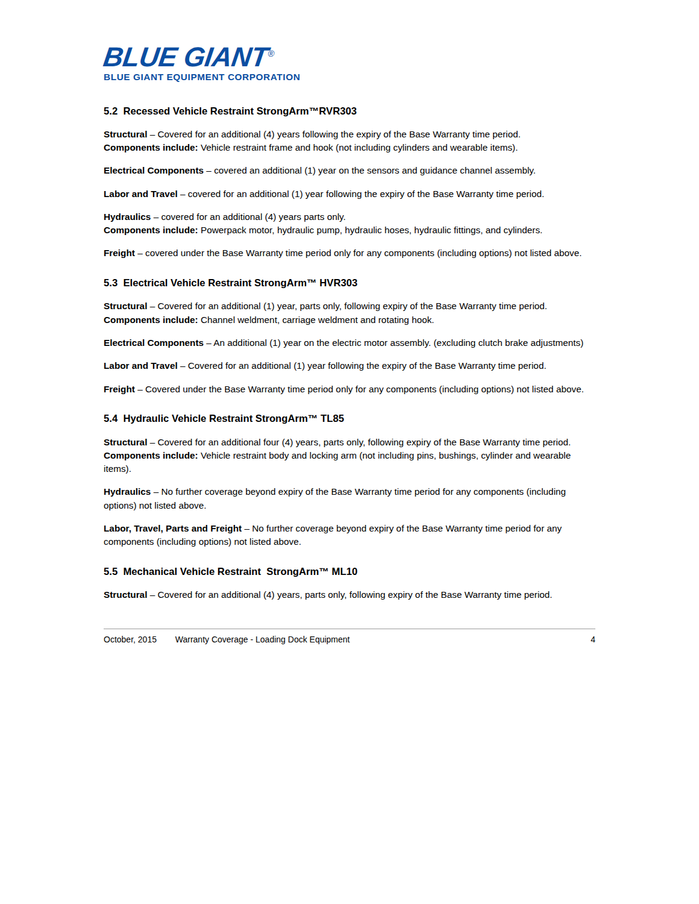BLUE GIANT®
BLUE GIANT EQUIPMENT CORPORATION
5.2 Recessed Vehicle Restraint StrongArm™RVR303
Structural – Covered for an additional (4) years following the expiry of the Base Warranty time period.
Components include: Vehicle restraint frame and hook (not including cylinders and wearable items).
Electrical Components – covered an additional (1) year on the sensors and guidance channel assembly.
Labor and Travel – covered for an additional (1) year following the expiry of the Base Warranty time period.
Hydraulics – covered for an additional (4) years parts only.
Components include: Powerpack motor, hydraulic pump, hydraulic hoses, hydraulic fittings, and cylinders.
Freight – covered under the Base Warranty time period only for any components (including options) not listed above.
5.3 Electrical Vehicle Restraint StrongArm™ HVR303
Structural – Covered for an additional (1) year, parts only, following expiry of the Base Warranty time period.
Components include: Channel weldment, carriage weldment and rotating hook.
Electrical Components – An additional (1) year on the electric motor assembly. (excluding clutch brake adjustments)
Labor and Travel – Covered for an additional (1) year following the expiry of the Base Warranty time period.
Freight – Covered under the Base Warranty time period only for any components (including options) not listed above.
5.4 Hydraulic Vehicle Restraint StrongArm™ TL85
Structural – Covered for an additional four (4) years, parts only, following expiry of the Base Warranty time period.
Components include: Vehicle restraint body and locking arm (not including pins, bushings, cylinder and wearable items).
Hydraulics – No further coverage beyond expiry of the Base Warranty time period for any components (including options) not listed above.
Labor, Travel, Parts and Freight – No further coverage beyond expiry of the Base Warranty time period for any components (including options) not listed above.
5.5 Mechanical Vehicle Restraint StrongArm™ ML10
Structural – Covered for an additional (4) years, parts only, following expiry of the Base Warranty time period.
October, 2015
Warranty Coverage - Loading Dock Equipment
4